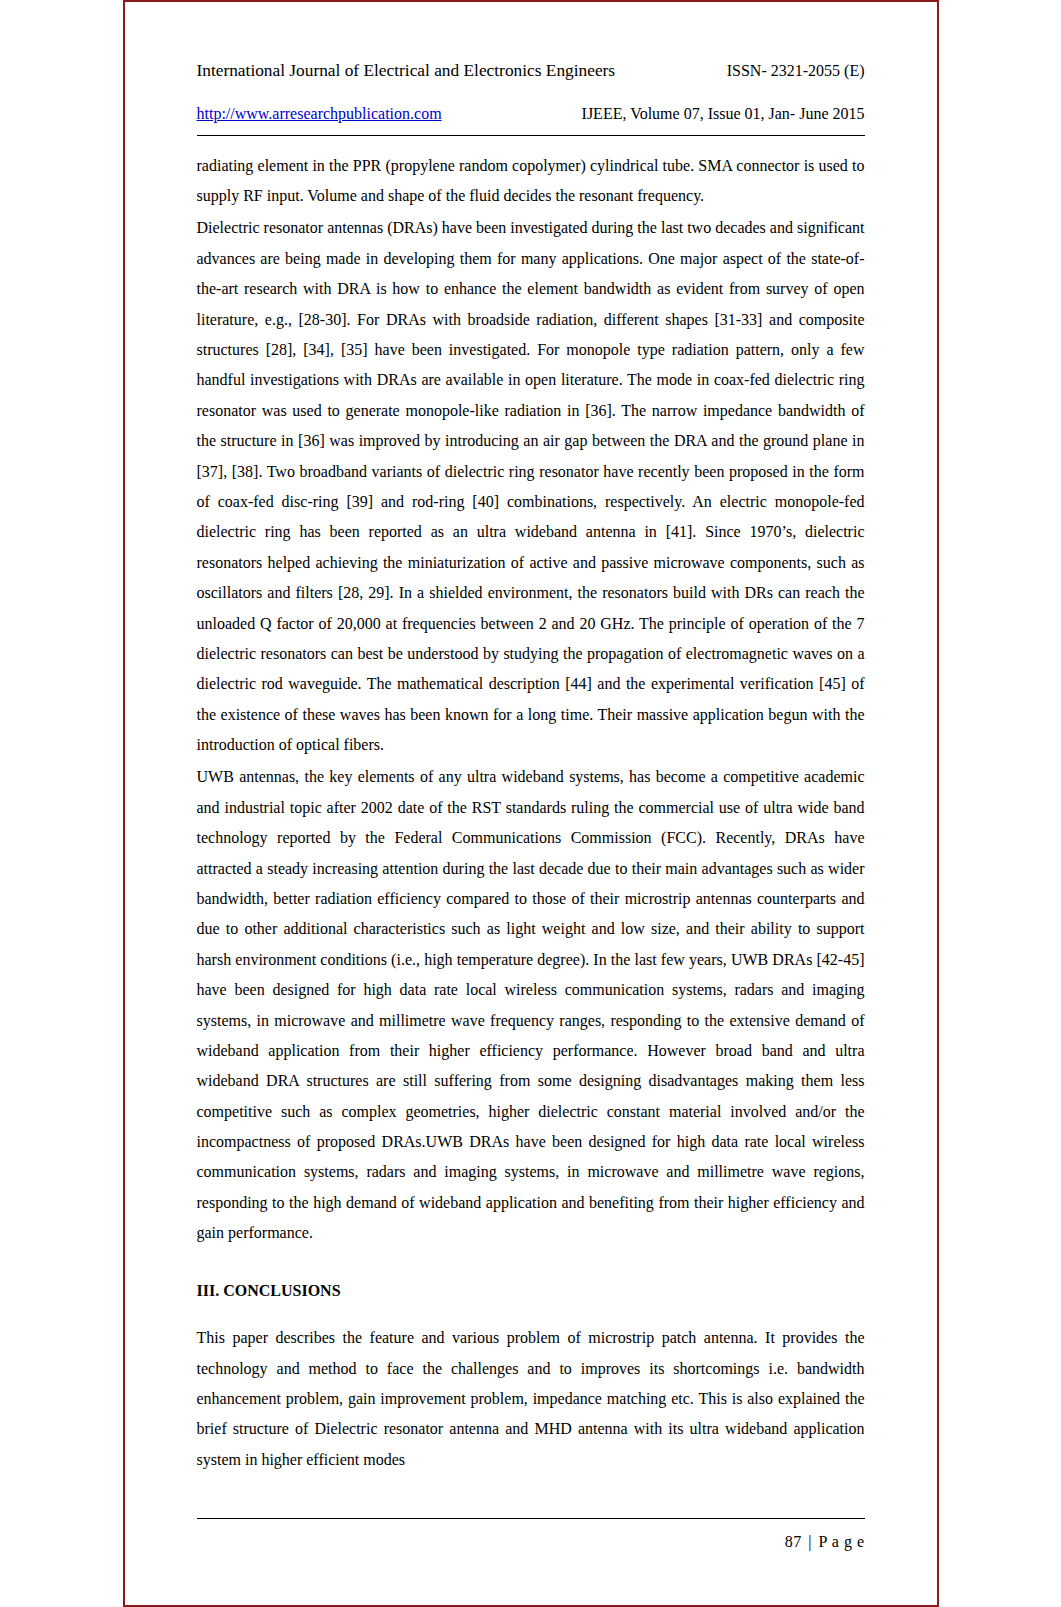International Journal of Electrical and Electronics Engineers ISSN- 2321-2055 (E)
http://www.arresearchpublication.com IJEEE, Volume 07, Issue 01, Jan- June 2015
radiating element in the PPR (propylene random copolymer) cylindrical tube. SMA connector is used to supply RF input. Volume and shape of the fluid decides the resonant frequency.
Dielectric resonator antennas (DRAs) have been investigated during the last two decades and significant advances are being made in developing them for many applications. One major aspect of the state-of-the-art research with DRA is how to enhance the element bandwidth as evident from survey of open literature, e.g., [28-30]. For DRAs with broadside radiation, different shapes [31-33] and composite structures [28], [34], [35] have been investigated. For monopole type radiation pattern, only a few handful investigations with DRAs are available in open literature. The mode in coax-fed dielectric ring resonator was used to generate monopole-like radiation in [36]. The narrow impedance bandwidth of the structure in [36] was improved by introducing an air gap between the DRA and the ground plane in [37], [38]. Two broadband variants of dielectric ring resonator have recently been proposed in the form of coax-fed disc-ring [39] and rod-ring [40] combinations, respectively. An electric monopole-fed dielectric ring has been reported as an ultra wideband antenna in [41]. Since 1970’s, dielectric resonators helped achieving the miniaturization of active and passive microwave components, such as oscillators and filters [28, 29]. In a shielded environment, the resonators build with DRs can reach the unloaded Q factor of 20,000 at frequencies between 2 and 20 GHz. The principle of operation of the 7 dielectric resonators can best be understood by studying the propagation of electromagnetic waves on a dielectric rod waveguide. The mathematical description [44] and the experimental verification [45] of the existence of these waves has been known for a long time. Their massive application begun with the introduction of optical fibers.
UWB antennas, the key elements of any ultra wideband systems, has become a competitive academic and industrial topic after 2002 date of the RST standards ruling the commercial use of ultra wide band technology reported by the Federal Communications Commission (FCC). Recently, DRAs have attracted a steady increasing attention during the last decade due to their main advantages such as wider bandwidth, better radiation efficiency compared to those of their microstrip antennas counterparts and due to other additional characteristics such as light weight and low size, and their ability to support harsh environment conditions (i.e., high temperature degree). In the last few years, UWB DRAs [42-45] have been designed for high data rate local wireless communication systems, radars and imaging systems, in microwave and millimetre wave frequency ranges, responding to the extensive demand of wideband application from their higher efficiency performance. However broad band and ultra wideband DRA structures are still suffering from some designing disadvantages making them less competitive such as complex geometries, higher dielectric constant material involved and/or the incompactness of proposed DRAs.UWB DRAs have been designed for high data rate local wireless communication systems, radars and imaging systems, in microwave and millimetre wave regions, responding to the high demand of wideband application and benefiting from their higher efficiency and gain performance.
III. CONCLUSIONS
This paper describes the feature and various problem of microstrip patch antenna. It provides the technology and method to face the challenges and to improves its shortcomings i.e. bandwidth enhancement problem, gain improvement problem, impedance matching etc. This is also explained the brief structure of Dielectric resonator antenna and MHD antenna with its ultra wideband application system in higher efficient modes
87 | P a g e